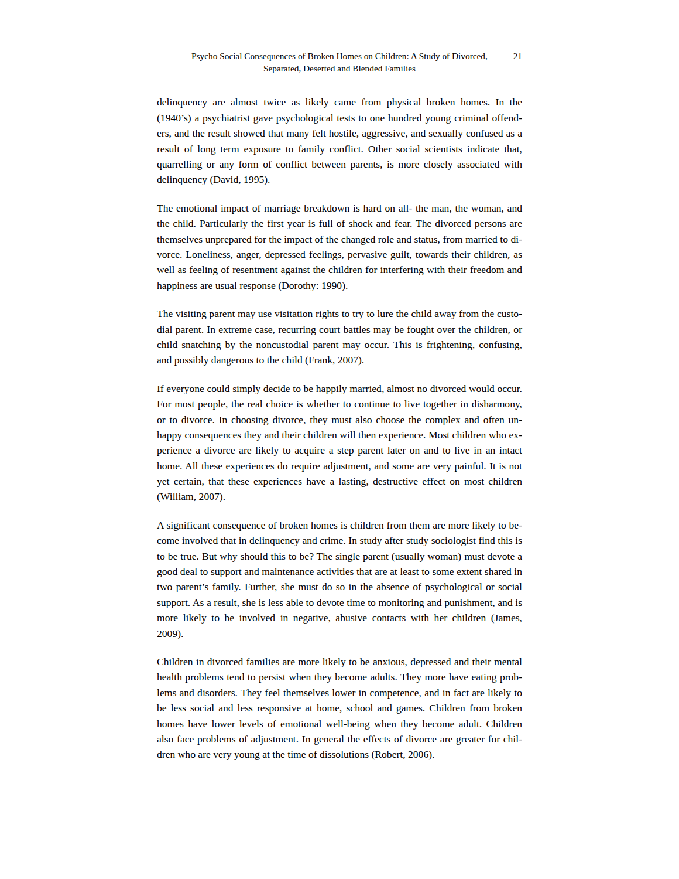Psycho Social Consequences of Broken Homes on Children: A Study of Divorced, Separated, Deserted and Blended Families 21
delinquency are almost twice as likely came from physical broken homes. In the (1940’s) a psychiatrist gave psychological tests to one hundred young criminal offenders, and the result showed that many felt hostile, aggressive, and sexually confused as a result of long term exposure to family conflict. Other social scientists indicate that, quarrelling or any form of conflict between parents, is more closely associated with delinquency (David, 1995).
The emotional impact of marriage breakdown is hard on all- the man, the woman, and the child. Particularly the first year is full of shock and fear. The divorced persons are themselves unprepared for the impact of the changed role and status, from married to divorce. Loneliness, anger, depressed feelings, pervasive guilt, towards their children, as well as feeling of resentment against the children for interfering with their freedom and happiness are usual response (Dorothy: 1990).
The visiting parent may use visitation rights to try to lure the child away from the custodial parent. In extreme case, recurring court battles may be fought over the children, or child snatching by the noncustodial parent may occur. This is frightening, confusing, and possibly dangerous to the child (Frank, 2007).
If everyone could simply decide to be happily married, almost no divorced would occur. For most people, the real choice is whether to continue to live together in disharmony, or to divorce. In choosing divorce, they must also choose the complex and often unhappy consequences they and their children will then experience. Most children who experience a divorce are likely to acquire a step parent later on and to live in an intact home. All these experiences do require adjustment, and some are very painful. It is not yet certain, that these experiences have a lasting, destructive effect on most children (William, 2007).
A significant consequence of broken homes is children from them are more likely to become involved that in delinquency and crime. In study after study sociologist find this is to be true. But why should this to be? The single parent (usually woman) must devote a good deal to support and maintenance activities that are at least to some extent shared in two parent’s family. Further, she must do so in the absence of psychological or social support. As a result, she is less able to devote time to monitoring and punishment, and is more likely to be involved in negative, abusive contacts with her children (James, 2009).
Children in divorced families are more likely to be anxious, depressed and their mental health problems tend to persist when they become adults. They more have eating problems and disorders. They feel themselves lower in competence, and in fact are likely to be less social and less responsive at home, school and games. Children from broken homes have lower levels of emotional well-being when they become adult. Children also face problems of adjustment. In general the effects of divorce are greater for children who are very young at the time of dissolutions (Robert, 2006).